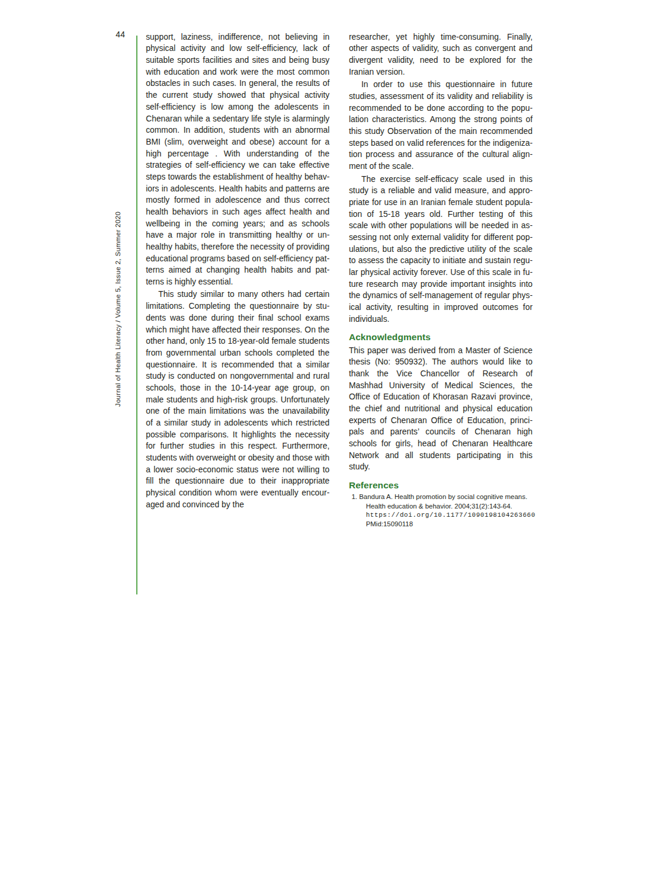44
Journal of Health Literacy / Volume 5, Issue 2, Summer 2020
support, laziness, indifference, not believing in physical activity and low self-efficiency, lack of suitable sports facilities and sites and being busy with education and work were the most common obstacles in such cases. In general, the results of the current study showed that physical activity self-efficiency is low among the adolescents in Chenaran while a sedentary life style is alarmingly common. In addition, students with an abnormal BMI (slim, overweight and obese) account for a high percentage . With understanding of the strategies of self-efficiency we can take effective steps towards the establishment of healthy behaviors in adolescents. Health habits and patterns are mostly formed in adolescence and thus correct health behaviors in such ages affect health and wellbeing in the coming years; and as schools have a major role in transmitting healthy or unhealthy habits, therefore the necessity of providing educational programs based on self-efficiency patterns aimed at changing health habits and patterns is highly essential.
This study similar to many others had certain limitations. Completing the questionnaire by students was done during their final school exams which might have affected their responses. On the other hand, only 15 to 18-year-old female students from governmental urban schools completed the questionnaire. It is recommended that a similar study is conducted on nongovernmental and rural schools, those in the 10-14-year age group, on male students and high-risk groups. Unfortunately one of the main limitations was the unavailability of a similar study in adolescents which restricted possible comparisons. It highlights the necessity for further studies in this respect. Furthermore, students with overweight or obesity and those with a lower socio-economic status were not willing to fill the questionnaire due to their inappropriate physical condition whom were eventually encouraged and convinced by the
researcher, yet highly time-consuming. Finally, other aspects of validity, such as convergent and divergent validity, need to be explored for the Iranian version.
In order to use this questionnaire in future studies, assessment of its validity and reliability is recommended to be done according to the population characteristics. Among the strong points of this study Observation of the main recommended steps based on valid references for the indigenization process and assurance of the cultural alignment of the scale.
The exercise self-efficacy scale used in this study is a reliable and valid measure, and appropriate for use in an Iranian female student population of 15-18 years old. Further testing of this scale with other populations will be needed in assessing not only external validity for different populations, but also the predictive utility of the scale to assess the capacity to initiate and sustain regular physical activity forever. Use of this scale in future research may provide important insights into the dynamics of self-management of regular physical activity, resulting in improved outcomes for individuals.
Acknowledgments
This paper was derived from a Master of Science thesis (No: 950932). The authors would like to thank the Vice Chancellor of Research of Mashhad University of Medical Sciences, the Office of Education of Khorasan Razavi province, the chief and nutritional and physical education experts of Chenaran Office of Education, principals and parents’ councils of Chenaran high schools for girls, head of Chenaran Healthcare Network and all students participating in this study.
References
Bandura A. Health promotion by social cognitive means. Health education & behavior. 2004;31(2):143-64. https://doi.org/10.1177/1090198104263660 PMid:15090118